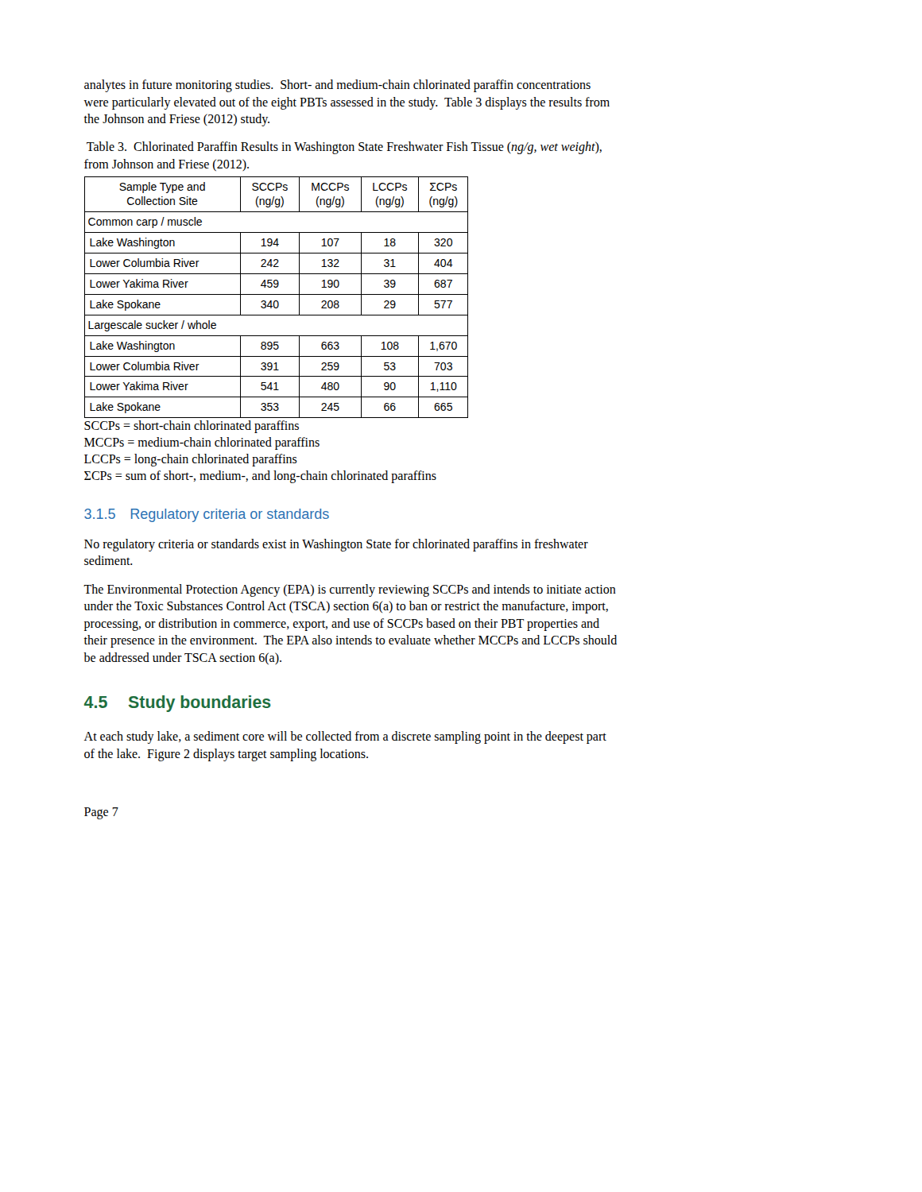analytes in future monitoring studies. Short- and medium-chain chlorinated paraffin concentrations were particularly elevated out of the eight PBTs assessed in the study. Table 3 displays the results from the Johnson and Friese (2012) study.
Table 3. Chlorinated Paraffin Results in Washington State Freshwater Fish Tissue (ng/g, wet weight), from Johnson and Friese (2012).
| Sample Type and Collection Site | SCCPs (ng/g) | MCCPs (ng/g) | LCCPs (ng/g) | ΣCPs (ng/g) |
| --- | --- | --- | --- | --- |
| Common carp / muscle |
| Lake Washington | 194 | 107 | 18 | 320 |
| Lower Columbia River | 242 | 132 | 31 | 404 |
| Lower Yakima River | 459 | 190 | 39 | 687 |
| Lake Spokane | 340 | 208 | 29 | 577 |
| Largescale sucker / whole |
| Lake Washington | 895 | 663 | 108 | 1,670 |
| Lower Columbia River | 391 | 259 | 53 | 703 |
| Lower Yakima River | 541 | 480 | 90 | 1,110 |
| Lake Spokane | 353 | 245 | 66 | 665 |
SCCPs = short-chain chlorinated paraffins
MCCPs = medium-chain chlorinated paraffins
LCCPs = long-chain chlorinated paraffins
ΣCPs = sum of short-, medium-, and long-chain chlorinated paraffins
3.1.5 Regulatory criteria or standards
No regulatory criteria or standards exist in Washington State for chlorinated paraffins in freshwater sediment.
The Environmental Protection Agency (EPA) is currently reviewing SCCPs and intends to initiate action under the Toxic Substances Control Act (TSCA) section 6(a) to ban or restrict the manufacture, import, processing, or distribution in commerce, export, and use of SCCPs based on their PBT properties and their presence in the environment. The EPA also intends to evaluate whether MCCPs and LCCPs should be addressed under TSCA section 6(a).
4.5 Study boundaries
At each study lake, a sediment core will be collected from a discrete sampling point in the deepest part of the lake. Figure 2 displays target sampling locations.
Page 7